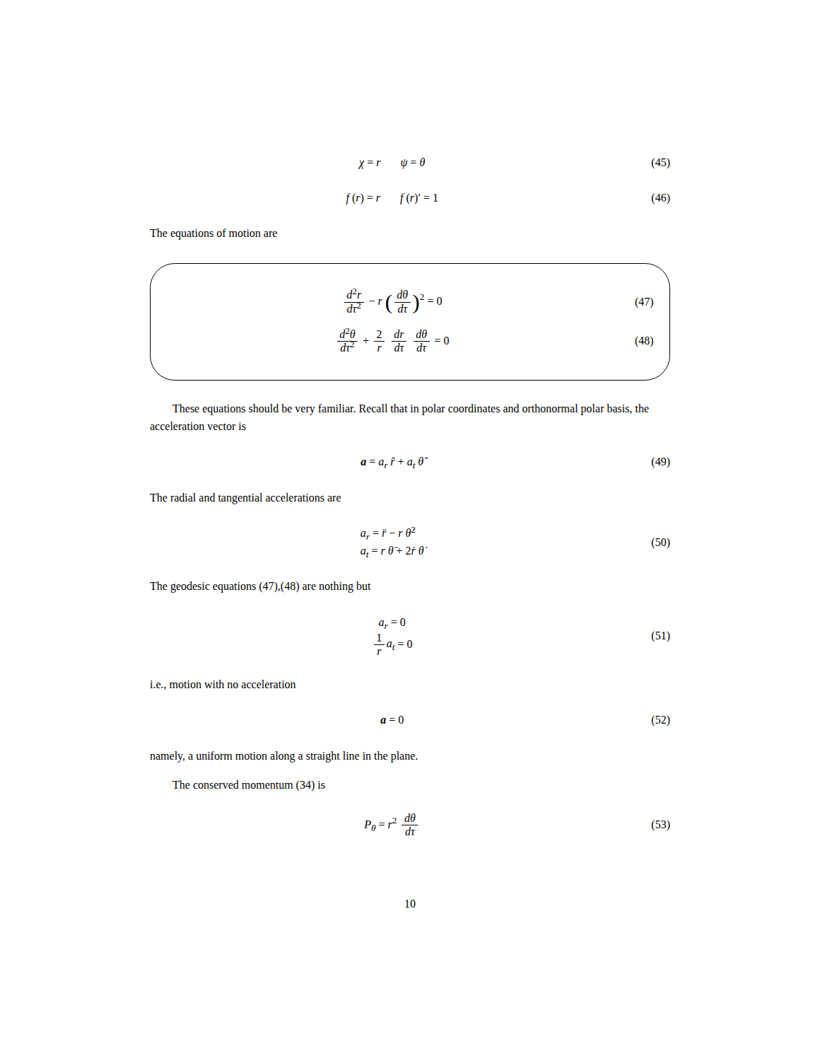χ = r ψ = θ
(45)
f (r) = r f (r)′ = 1
(46)
The equations of motion are
d2r dτ2 − r (dθ dτ)2 = 0
(47)
d2θ dτ2 + 2 r dr dτ dθ dτ = 0
(48)
These equations should be very familiar. Recall that in polar coordinates and orthonormal polar basis, the acceleration vector is
a = ar r̂ + at θ̂
(49)
The radial and tangential accelerations are
ar = r̈ − r θ̇2 at = r θ̈ + 2ṙ θ̇
(50)
The geodesic equations (47),(48) are nothing but
ar = 0 1 r at = 0
(51)
i.e., motion with no acceleration
a = 0
(52)
namely, a uniform motion along a straight line in the plane.
The conserved momentum (34) is
Pθ = r2 dθ dτ
(53)
10